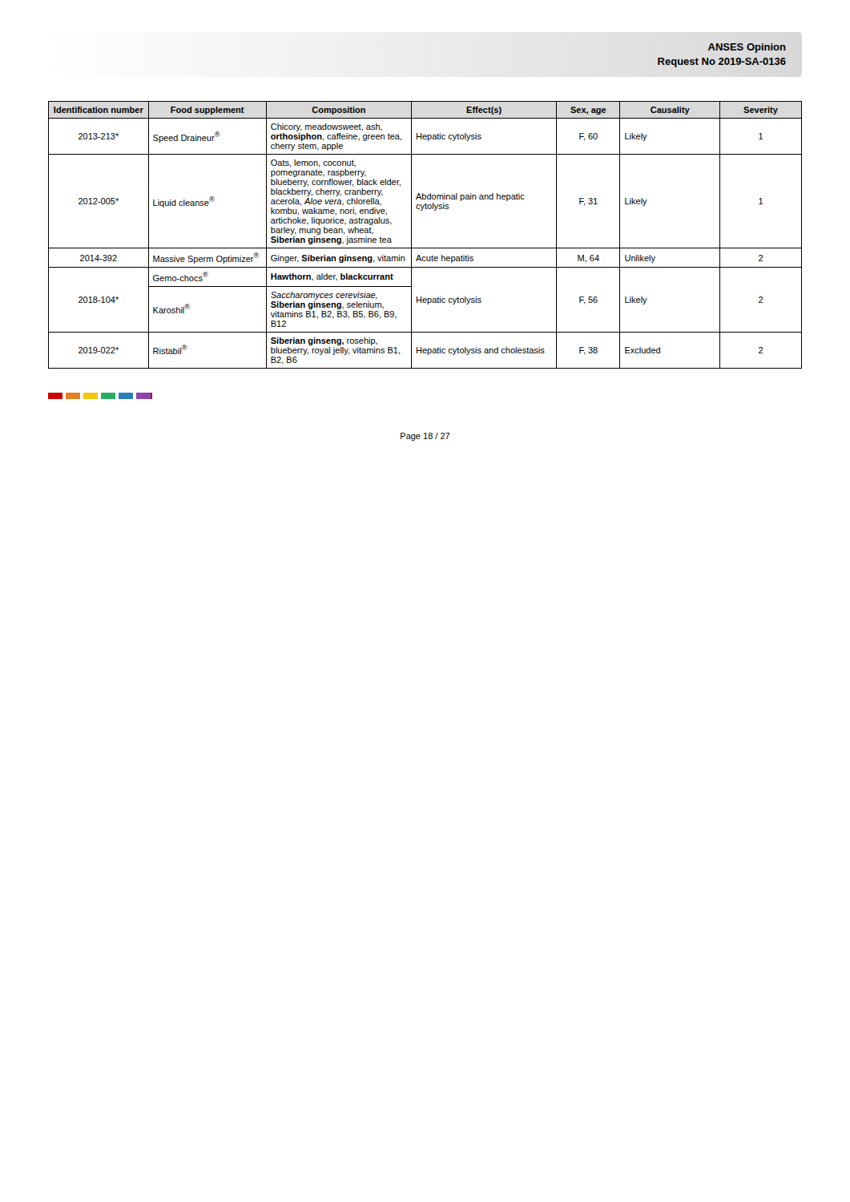ANSES Opinion
Request No 2019-SA-0136
| Identification number | Food supplement | Composition | Effect(s) | Sex, age | Causality | Severity |
| --- | --- | --- | --- | --- | --- | --- |
| 2013-213* | Speed Draineur ® | Chicory, meadowsweet, ash, orthosiphon , caffeine, green tea, cherry stem, apple | Hepatic cytolysis | F, 60 | Likely | 1 |
| 2012-005* | Liquid cleanse ® | Oats, lemon, coconut, pomegranate, raspberry, blueberry, cornflower, black elder, blackberry, cherry, cranberry, acerola, Aloe vera , chlorella, kombu, wakame, nori, endive, artichoke, liquorice, astragalus, barley, mung bean, wheat, Siberian ginseng , jasmine tea | Abdominal pain and hepatic cytolysis | F, 31 | Likely | 1 |
| 2014-392 | Massive Sperm Optimizer ® | Ginger, Siberian ginseng , vitamin | Acute hepatitis | M, 64 | Unlikely | 2 |
| 2018-104* | Gemo-chocs ® | Hawthorn , alder, blackcurrant | Hepatic cytolysis | F, 56 | Likely | 2 |
| Karoshil ® | Saccharomyces cerevisiae, Siberian ginseng , selenium, vitamins B1, B2, B3, B5, B6, B9, B12 |
| 2019-022* | Ristabil ® | Siberian ginseng, rosehip, blueberry, royal jelly, vitamins B1, B2, B6 | Hepatic cytolysis and cholestasis | F, 38 | Excluded | 2 |
Page 18 / 27